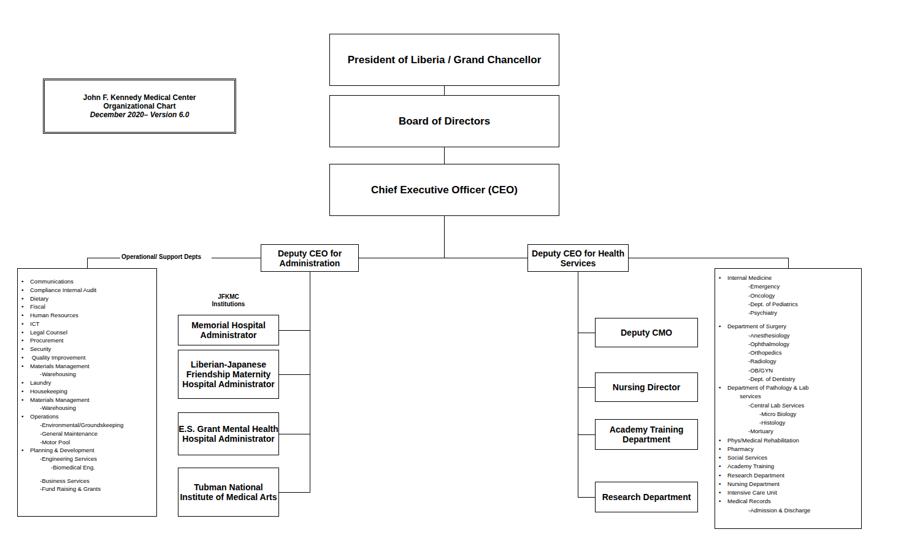John F. Kennedy Medical Center
Organizational Chart
December 2020– Version 6.0
President of Liberia / Grand Chancellor
Board of Directors
Chief Executive Officer (CEO)
Deputy CEO for Administration
Deputy CEO for Health Services
Operational/ Support Depts
Communications
Compliance Internal Audit
Dietary
Fiscal
Human Resources
ICT
Legal Counsel
Procurement
Security
Quality Improvement
Materials Management
-Warehousing
Laundry
Housekeeping
Materials Management
-Warehousing
Operations
-Environmental/Groundskeeping
-General Maintenance
-Motor Pool
Planning & Development
-Engineering Services
-Biomedical Eng.
-Business Services
-Fund Raising & Grants
JFKMC
Institutions
Memorial Hospital Administrator
Liberian-Japanese Friendship Maternity Hospital Administrator
E.S. Grant Mental Health Hospital Administrator
Tubman National Institute of Medical Arts
Deputy CMO
Nursing Director
Academy Training Department
Research Department
Internal Medicine
-Emergency
-Oncology
-Dept. of Pediatrics
-Psychiatry
Department of Surgery
-Anesthesiology
-Ophthalmology
-Orthopedics
-Radiology
-OB/GYN
-Dept. of Dentistry
Department of Pathology & Lab
services
-Central Lab Services
-Micro Biology
-Histology
-Mortuary
Phys/Medical Rehabilitation
Pharmacy
Social Services
Academy Training
Research Department
Nursing Department
Intensive Care Unit
Medical Records
-Admission & Discharge